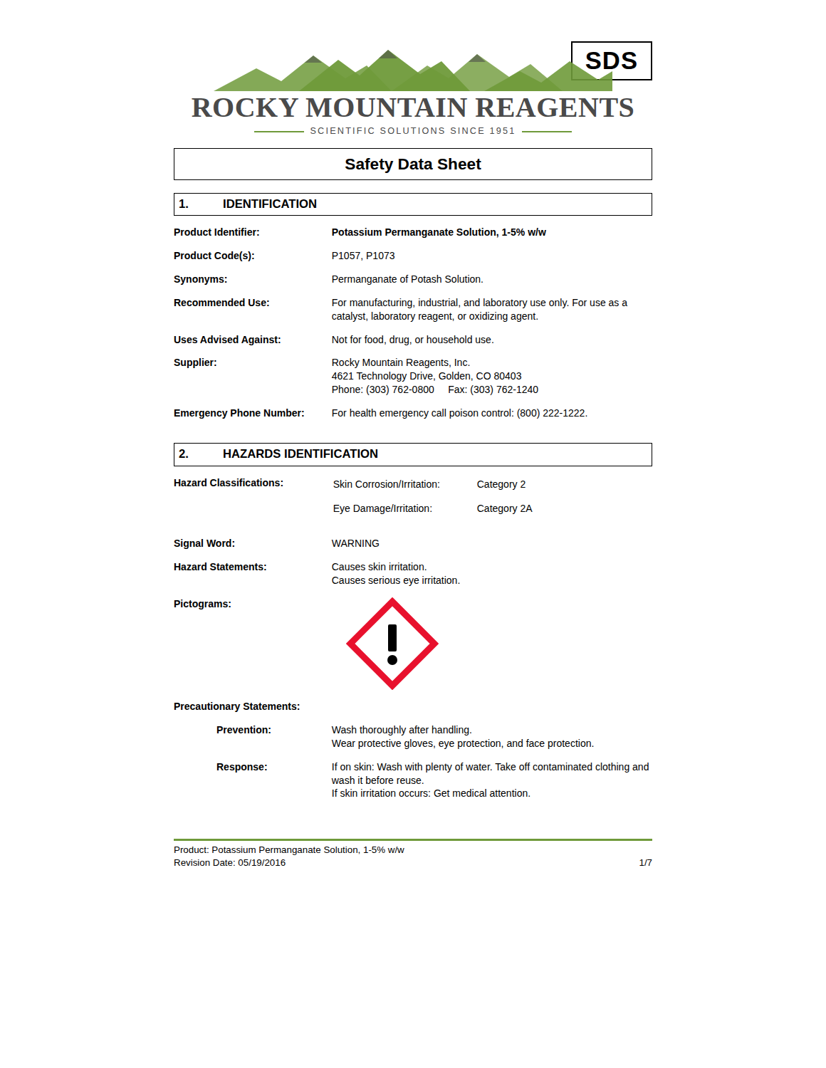SDS
ROCKY MOUNTAIN REAGENTS
SCIENTIFIC SOLUTIONS SINCE 1951
Safety Data Sheet
1. IDENTIFICATION
| Product Identifier: | Potassium Permanganate Solution, 1-5% w/w |
| Product Code(s): | P1057, P1073 |
| Synonyms: | Permanganate of Potash Solution. |
| Recommended Use: | For manufacturing, industrial, and laboratory use only. For use as a catalyst, laboratory reagent, or oxidizing agent. |
| Uses Advised Against: | Not for food, drug, or household use. |
| Supplier: | Rocky Mountain Reagents, Inc. 4621 Technology Drive, Golden, CO 80403 Phone: (303) 762-0800 Fax: (303) 762-1240 |
| Emergency Phone Number: | For health emergency call poison control: (800) 222-1222. |
2. HAZARDS IDENTIFICATION
| Hazard Classifications: | / Skin Corrosion/Irritation: / Category 2 / / Eye Damage/Irritation: / Category 2A / |
| Signal Word: | WARNING |
| Hazard Statements: | Causes skin irritation. Causes serious eye irritation. |
| Pictograms: | |
| Precautionary Statements: | |
| Prevention: | Wash thoroughly after handling. Wear protective gloves, eye protection, and face protection. |
| Response: | If on skin: Wash with plenty of water. Take off contaminated clothing and wash it before reuse. If skin irritation occurs: Get medical attention. |
Product: Potassium Permanganate Solution, 1-5% w/w
Revision Date: 05/19/2016
1/7